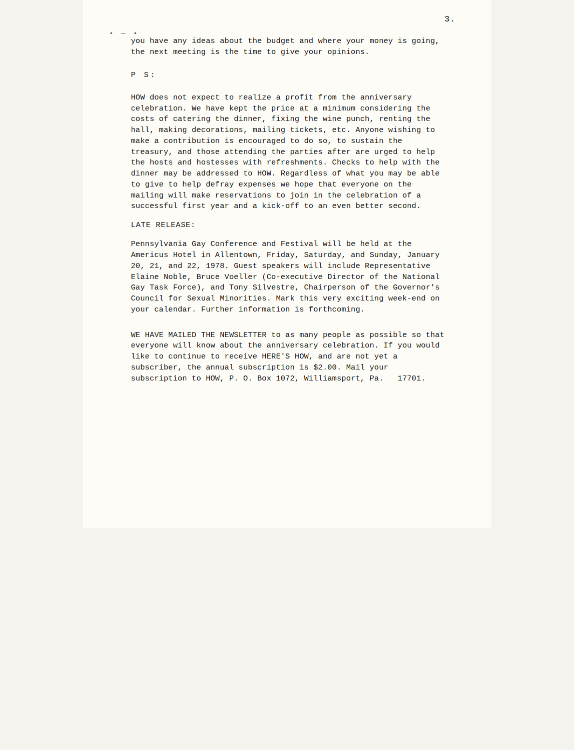3.
• — •
you have any ideas about the budget and where your money is going, the next meeting is the time to give your opinions.
P S:
HOW does not expect to realize a profit from the anniversary celebration. We have kept the price at a minimum considering the costs of catering the dinner, fixing the wine punch, renting the hall, making decorations, mailing tickets, etc. Anyone wishing to make a contribution is encouraged to do so, to sustain the treasury, and those attending the parties after are urged to help the hosts and hostesses with refreshments. Checks to help with the dinner may be addressed to HOW. Regardless of what you may be able to give to help defray expenses we hope that everyone on the mailing will make reservations to join in the celebration of a successful first year and a kick-off to an even better second.
LATE RELEASE:
Pennsylvania Gay Conference and Festival will be held at the Americus Hotel in Allentown, Friday, Saturday, and Sunday, January 20, 21, and 22, 1978. Guest speakers will include Representative Elaine Noble, Bruce Voeller (Co-executive Director of the National Gay Task Force), and Tony Silvestre, Chairperson of the Governor's Council for Sexual Minorities. Mark this very exciting week-end on your calendar. Further information is forthcoming.
WE HAVE MAILED THE NEWSLETTER to as many people as possible so that everyone will know about the anniversary celebration. If you would like to continue to receive HERE'S HOW, and are not yet a subscriber, the annual subscription is $2.00. Mail your subscription to HOW, P. O. Box 1072, Williamsport, Pa. 17701.